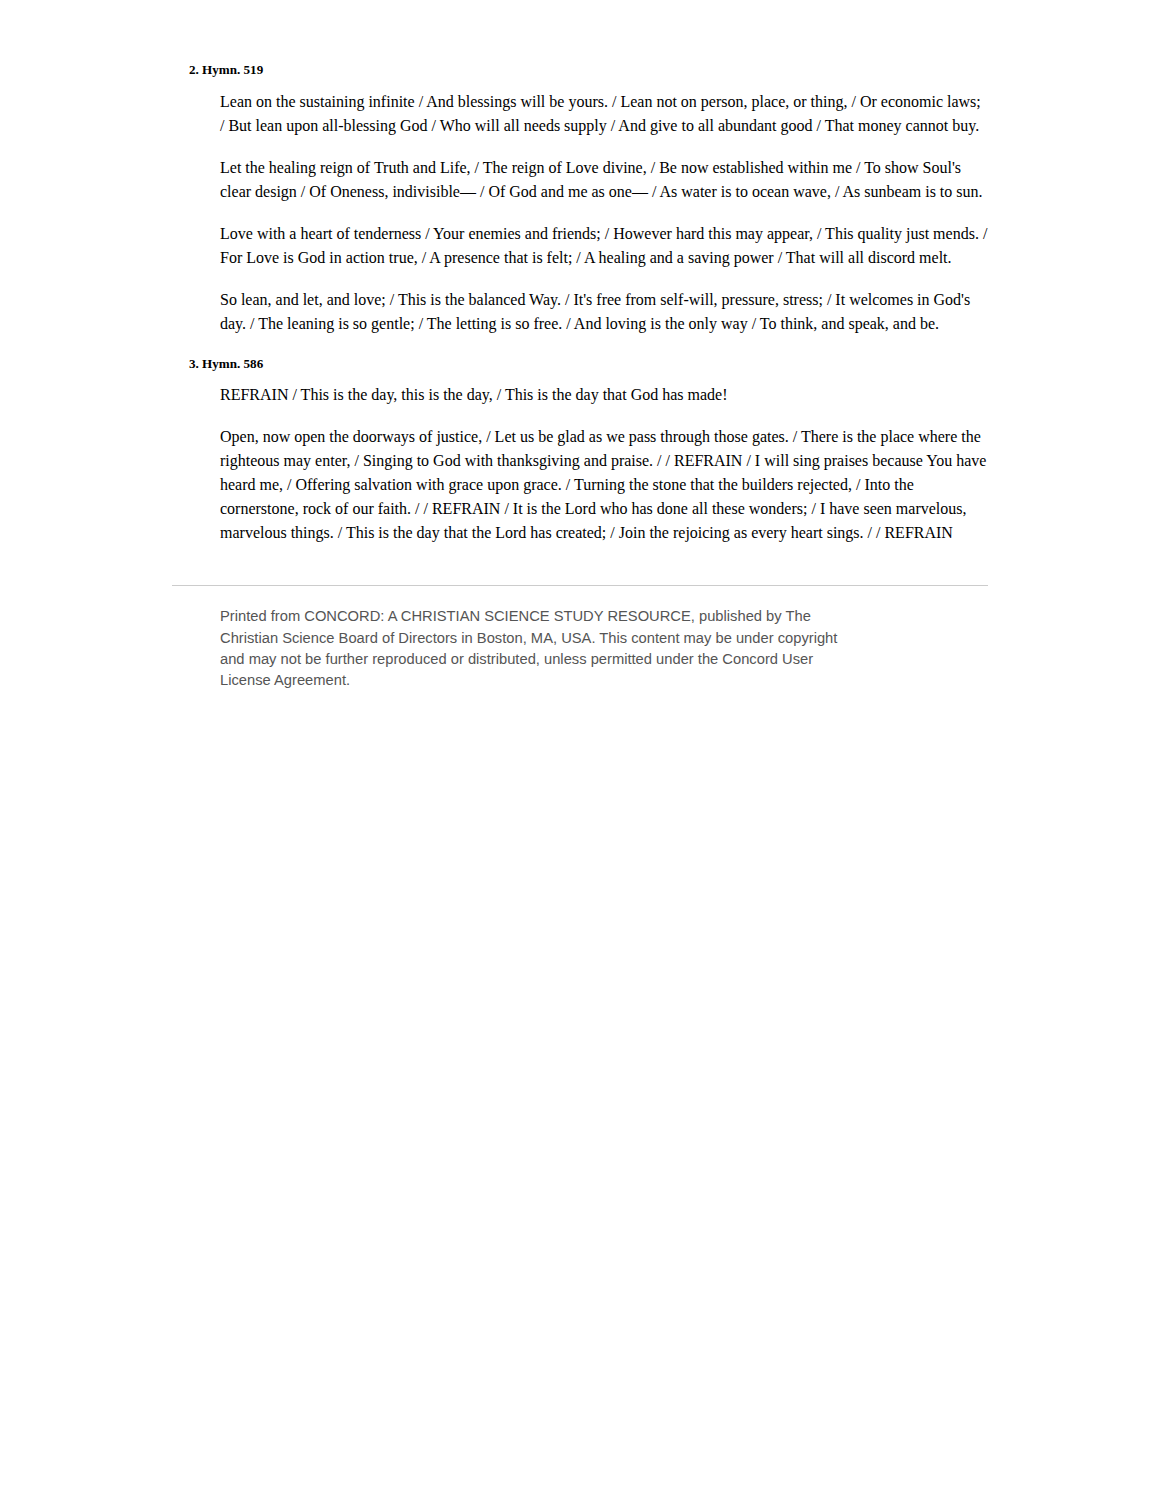Hymn. 519
Lean on the sustaining infinite / And blessings will be yours. / Lean not on person, place, or thing, / Or economic laws; / But lean upon all-blessing God / Who will all needs supply / And give to all abundant good / That money cannot buy.
Let the healing reign of Truth and Life, / The reign of Love divine, / Be now established within me / To show Soul's clear design / Of Oneness, indivisible— / Of God and me as one— / As water is to ocean wave, / As sunbeam is to sun.
Love with a heart of tenderness / Your enemies and friends; / However hard this may appear, / This quality just mends. / For Love is God in action true, / A presence that is felt; / A healing and a saving power / That will all discord melt.
So lean, and let, and love; / This is the balanced Way. / It's free from self-will, pressure, stress; / It welcomes in God's day. / The leaning is so gentle; / The letting is so free. / And loving is the only way / To think, and speak, and be.
Hymn. 586
REFRAIN / This is the day, this is the day, / This is the day that God has made!
Open, now open the doorways of justice, / Let us be glad as we pass through those gates. / There is the place where the righteous may enter, / Singing to God with thanksgiving and praise. / / REFRAIN / I will sing praises because You have heard me, / Offering salvation with grace upon grace. / Turning the stone that the builders rejected, / Into the cornerstone, rock of our faith. / / REFRAIN / It is the Lord who has done all these wonders; / I have seen marvelous, marvelous things. / This is the day that the Lord has created; / Join the rejoicing as every heart sings. / / REFRAIN
Printed from CONCORD: A CHRISTIAN SCIENCE STUDY RESOURCE, published by The Christian Science Board of Directors in Boston, MA, USA. This content may be under copyright and may not be further reproduced or distributed, unless permitted under the Concord User License Agreement.